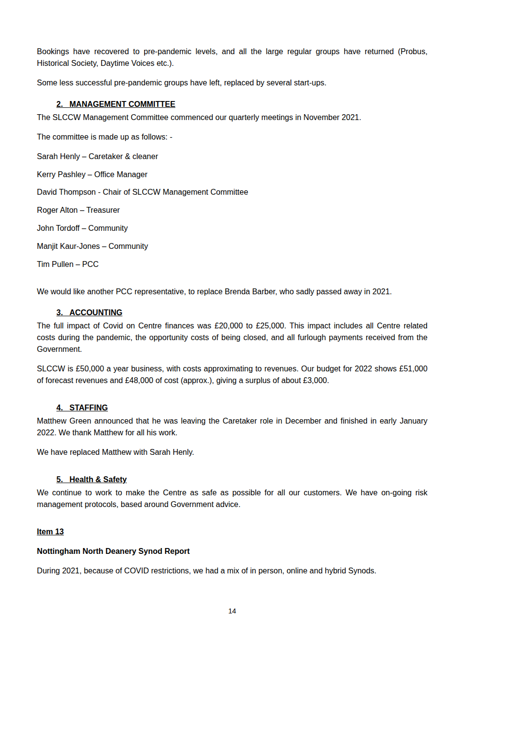Bookings have recovered to pre-pandemic levels, and all the large regular groups have returned (Probus, Historical Society, Daytime Voices etc.).
Some less successful pre-pandemic groups have left, replaced by several start-ups.
2. MANAGEMENT COMMITTEE
The SLCCW Management Committee commenced our quarterly meetings in November 2021.
The committee is made up as follows: -
Sarah Henly – Caretaker & cleaner
Kerry Pashley – Office Manager
David Thompson - Chair of SLCCW Management Committee
Roger Alton – Treasurer
John Tordoff – Community
Manjit Kaur-Jones – Community
Tim Pullen – PCC
We would like another PCC representative, to replace Brenda Barber, who sadly passed away in 2021.
3. ACCOUNTING
The full impact of Covid on Centre finances was £20,000 to £25,000. This impact includes all Centre related costs during the pandemic, the opportunity costs of being closed, and all furlough payments received from the Government.
SLCCW is £50,000 a year business, with costs approximating to revenues. Our budget for 2022 shows £51,000 of forecast revenues and £48,000 of cost (approx.), giving a surplus of about £3,000.
4. STAFFING
Matthew Green announced that he was leaving the Caretaker role in December and finished in early January 2022. We thank Matthew for all his work.
We have replaced Matthew with Sarah Henly.
5. Health & Safety
We continue to work to make the Centre as safe as possible for all our customers. We have on-going risk management protocols, based around Government advice.
Item 13
Nottingham North Deanery Synod Report
During 2021, because of COVID restrictions, we had a mix of in person, online and hybrid Synods.
14